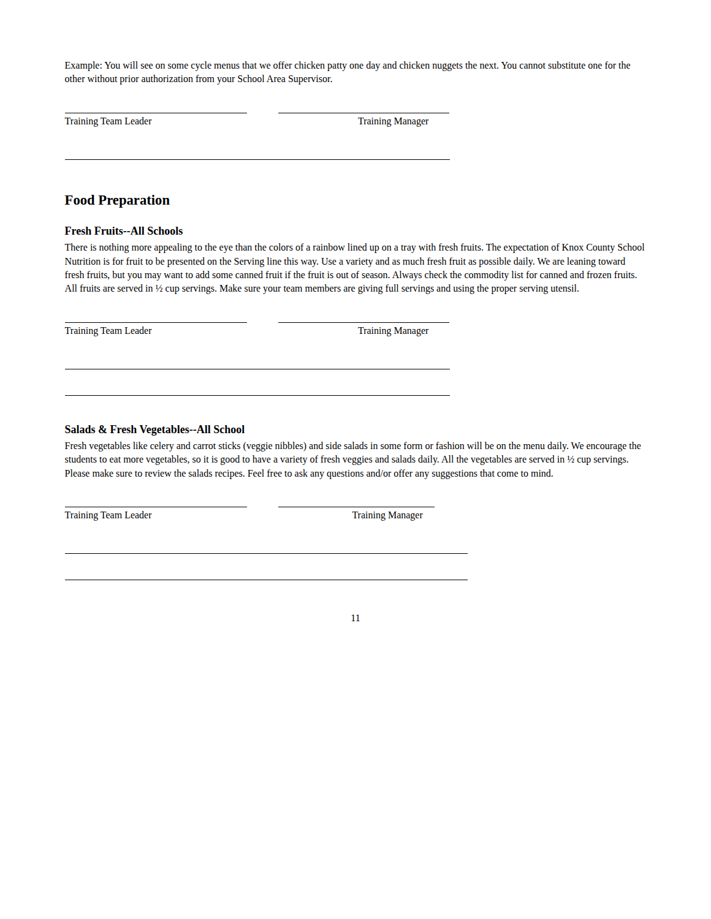Example: You will see on some cycle menus that we offer chicken patty one day and chicken nuggets the next. You cannot substitute one for the other without prior authorization from your School Area Supervisor.
Training Team Leader
Training Manager
Food Preparation
Fresh Fruits--All Schools
There is nothing more appealing to the eye than the colors of a rainbow lined up on a tray with fresh fruits. The expectation of Knox County School Nutrition is for fruit to be presented on the Serving line this way. Use a variety and as much fresh fruit as possible daily. We are leaning toward fresh fruits, but you may want to add some canned fruit if the fruit is out of season. Always check the commodity list for canned and frozen fruits. All fruits are served in ½ cup servings. Make sure your team members are giving full servings and using the proper serving utensil.
Training Team Leader
Training Manager
Salads & Fresh Vegetables--All School
Fresh vegetables like celery and carrot sticks (veggie nibbles) and side salads in some form or fashion will be on the menu daily. We encourage the students to eat more vegetables, so it is good to have a variety of fresh veggies and salads daily. All the vegetables are served in ½ cup servings. Please make sure to review the salads recipes. Feel free to ask any questions and/or offer any suggestions that come to mind.
Training Team Leader
Training Manager
11